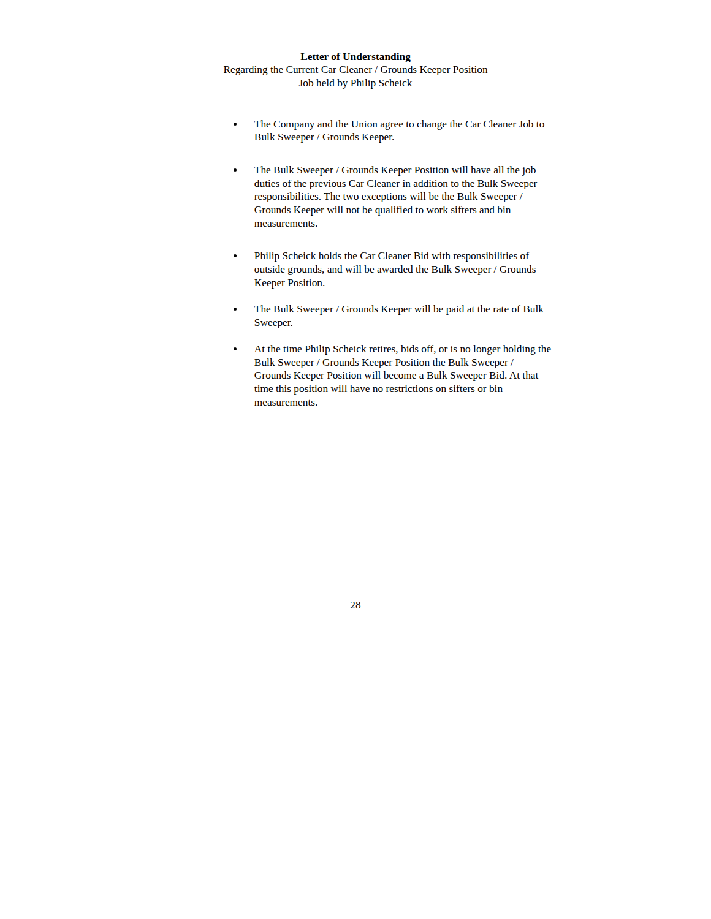Letter of Understanding
Regarding the Current Car Cleaner / Grounds Keeper Position
Job held by Philip Scheick
The Company and the Union agree to change the Car Cleaner Job to Bulk Sweeper / Grounds Keeper.
The Bulk Sweeper / Grounds Keeper Position will have all the job duties of the previous Car Cleaner in addition to the Bulk Sweeper responsibilities. The two exceptions will be the Bulk Sweeper / Grounds Keeper will not be qualified to work sifters and bin measurements.
Philip Scheick holds the Car Cleaner Bid with responsibilities of outside grounds, and will be awarded the Bulk Sweeper / Grounds Keeper Position.
The Bulk Sweeper / Grounds Keeper will be paid at the rate of Bulk Sweeper.
At the time Philip Scheick retires, bids off, or is no longer holding the Bulk Sweeper / Grounds Keeper Position the Bulk Sweeper / Grounds Keeper Position will become a Bulk Sweeper Bid. At that time this position will have no restrictions on sifters or bin measurements.
28